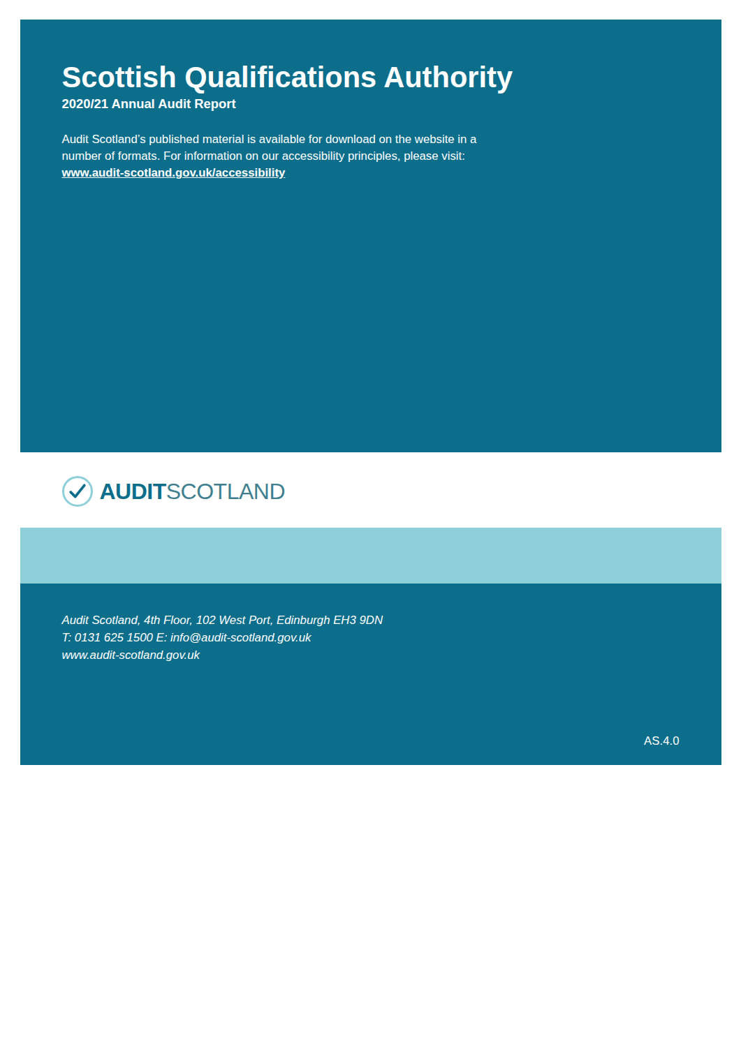Scottish Qualifications Authority
2020/21 Annual Audit Report
Audit Scotland’s published material is available for download on the website in a number of formats. For information on our accessibility principles, please visit:
www.audit-scotland.gov.uk/accessibility
AUDITSCOTLAND
Audit Scotland, 4th Floor, 102 West Port, Edinburgh EH3 9DN
T: 0131 625 1500 E: info@audit-scotland.gov.uk
www.audit-scotland.gov.uk
AS.4.0